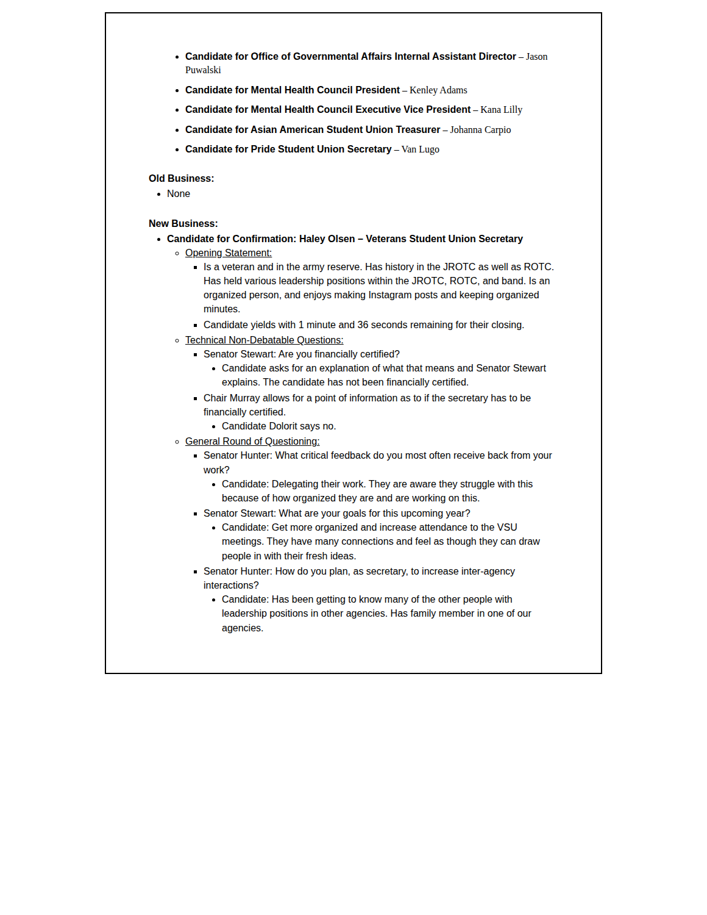Candidate for Office of Governmental Affairs Internal Assistant Director – Jason Puwalski
Candidate for Mental Health Council President – Kenley Adams
Candidate for Mental Health Council Executive Vice President – Kana Lilly
Candidate for Asian American Student Union Treasurer – Johanna Carpio
Candidate for Pride Student Union Secretary – Van Lugo
Old Business:
None
New Business:
Candidate for Confirmation: Haley Olsen – Veterans Student Union Secretary
Opening Statement:
Is a veteran and in the army reserve. Has history in the JROTC as well as ROTC. Has held various leadership positions within the JROTC, ROTC, and band. Is an organized person, and enjoys making Instagram posts and keeping organized minutes.
Candidate yields with 1 minute and 36 seconds remaining for their closing.
Technical Non-Debatable Questions:
Senator Stewart: Are you financially certified?
Candidate asks for an explanation of what that means and Senator Stewart explains. The candidate has not been financially certified.
Chair Murray allows for a point of information as to if the secretary has to be financially certified.
Candidate Dolorit says no.
General Round of Questioning:
Senator Hunter: What critical feedback do you most often receive back from your work?
Candidate: Delegating their work. They are aware they struggle with this because of how organized they are and are working on this.
Senator Stewart: What are your goals for this upcoming year?
Candidate: Get more organized and increase attendance to the VSU meetings. They have many connections and feel as though they can draw people in with their fresh ideas.
Senator Hunter: How do you plan, as secretary, to increase inter-agency interactions?
Candidate: Has been getting to know many of the other people with leadership positions in other agencies. Has family member in one of our agencies.